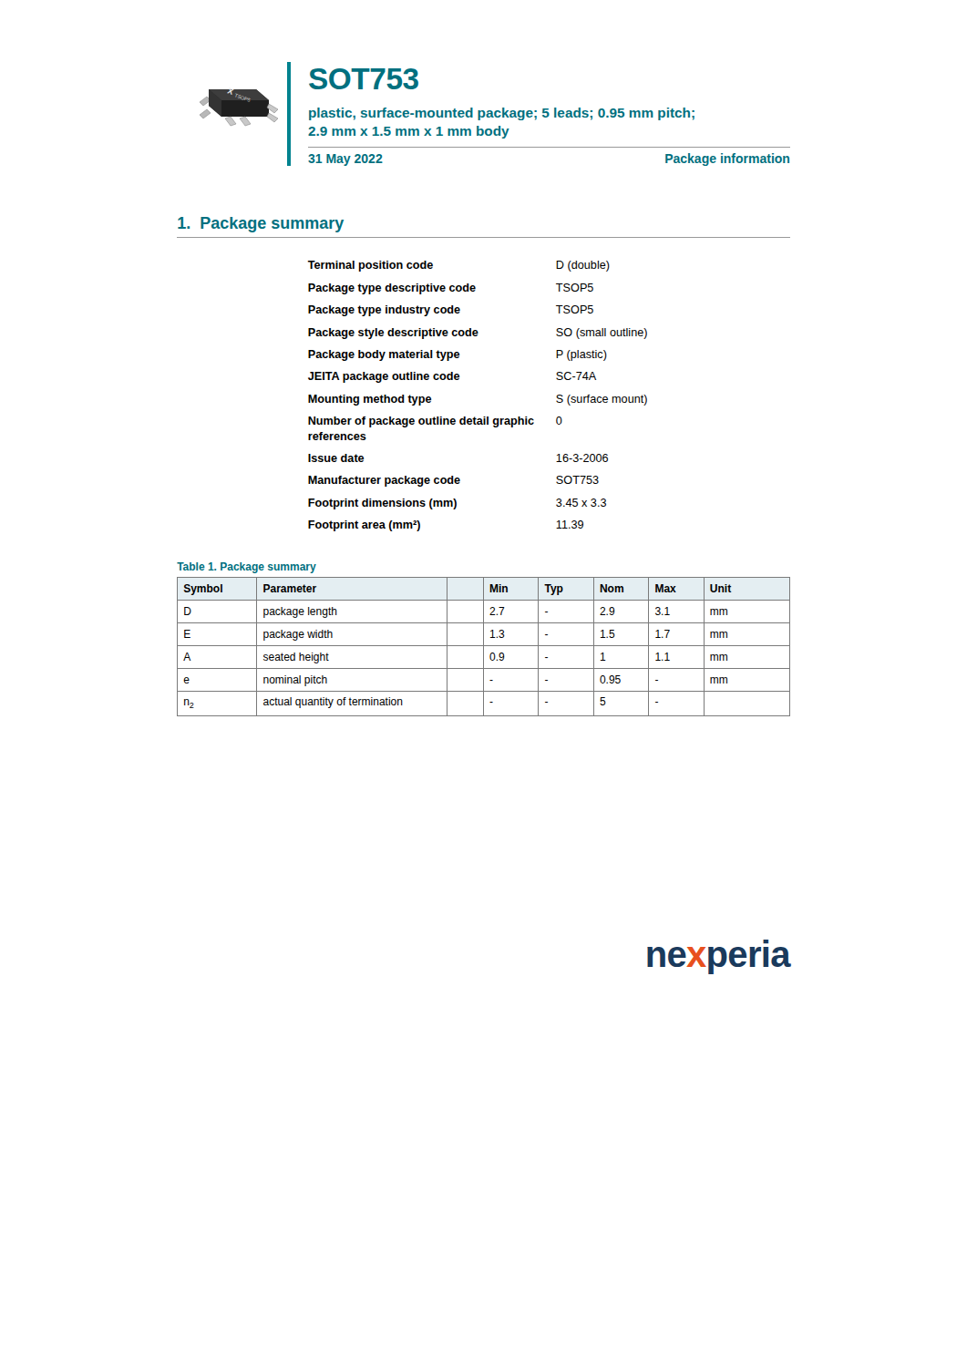X TSOP5
SOT753
plastic, surface-mounted package; 5 leads; 0.95 mm pitch;
2.9 mm x 1.5 mm x 1 mm body
31 May 2022 Package information
1. Package summary
Terminal position code
D (double)
Package type descriptive code
TSOP5
Package type industry code
TSOP5
Package style descriptive code
SO (small outline)
Package body material type
P (plastic)
JEITA package outline code
SC-74A
Mounting method type
S (surface mount)
Number of package outline detail graphic references
0
Issue date
16-3-2006
Manufacturer package code
SOT753
Footprint dimensions (mm)
3.45 x 3.3
Footprint area (mm²)
11.39
Table 1. Package summary
| Symbol | Parameter | | Min | Typ | Nom | Max | Unit |
| --- | --- | --- | --- | --- | --- | --- | --- |
| D | package length | | 2.7 | - | 2.9 | 3.1 | mm |
| E | package width | | 1.3 | - | 1.5 | 1.7 | mm |
| A | seated height | | 0.9 | - | 1 | 1.1 | mm |
| e | nominal pitch | | - | - | 0.95 | - | mm |
| n 2 | actual quantity of termination | | - | - | 5 | - | |
nexperia